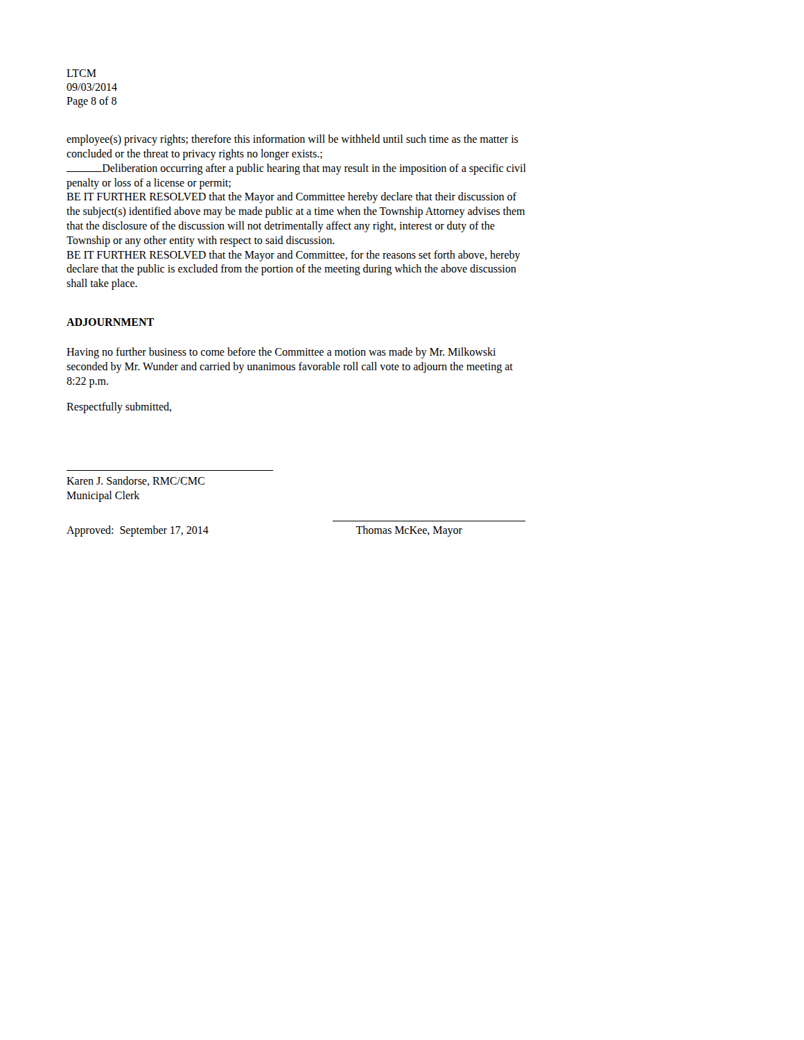LTCM
09/03/2014
Page 8 of 8
employee(s) privacy rights; therefore this information will be withheld until such time as the matter is concluded or the threat to privacy rights no longer exists.;
Deliberation occurring after a public hearing that may result in the imposition of a specific civil penalty or loss of a license or permit;
BE IT FURTHER RESOLVED that the Mayor and Committee hereby declare that their discussion of the subject(s) identified above may be made public at a time when the Township Attorney advises them that the disclosure of the discussion will not detrimentally affect any right, interest or duty of the Township or any other entity with respect to said discussion.
BE IT FURTHER RESOLVED that the Mayor and Committee, for the reasons set forth above, hereby declare that the public is excluded from the portion of the meeting during which the above discussion shall take place.
ADJOURNMENT
Having no further business to come before the Committee a motion was made by Mr. Milkowski seconded by Mr. Wunder and carried by unanimous favorable roll call vote to adjourn the meeting at 8:22 p.m.
Respectfully submitted,
Karen J. Sandorse, RMC/CMC
Municipal Clerk
Approved: September 17, 2014
Thomas McKee, Mayor